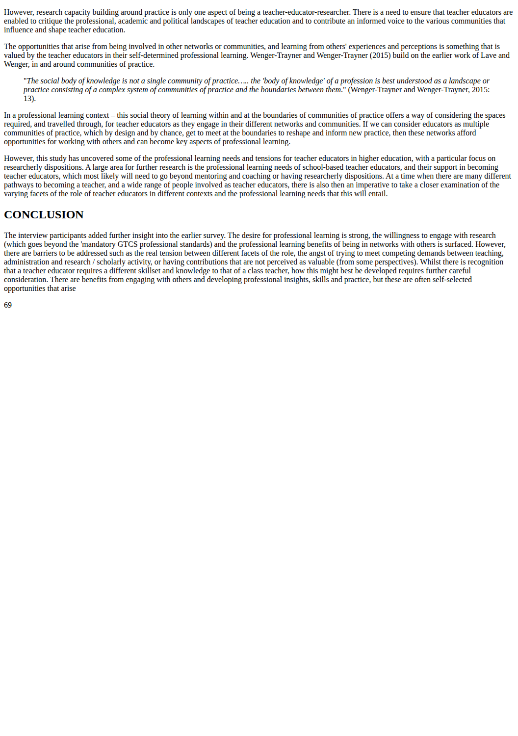However, research capacity building around practice is only one aspect of being a teacher-educator-researcher. There is a need to ensure that teacher educators are enabled to critique the professional, academic and political landscapes of teacher education and to contribute an informed voice to the various communities that influence and shape teacher education.
The opportunities that arise from being involved in other networks or communities, and learning from others' experiences and perceptions is something that is valued by the teacher educators in their self-determined professional learning. Wenger-Trayner and Wenger-Trayner (2015) build on the earlier work of Lave and Wenger, in and around communities of practice.
"The social body of knowledge is not a single community of practice….. the 'body of knowledge' of a profession is best understood as a landscape or practice consisting of a complex system of communities of practice and the boundaries between them." (Wenger-Trayner and Wenger-Trayner, 2015: 13).
In a professional learning context – this social theory of learning within and at the boundaries of communities of practice offers a way of considering the spaces required, and travelled through, for teacher educators as they engage in their different networks and communities. If we can consider educators as multiple communities of practice, which by design and by chance, get to meet at the boundaries to reshape and inform new practice, then these networks afford opportunities for working with others and can become key aspects of professional learning.
However, this study has uncovered some of the professional learning needs and tensions for teacher educators in higher education, with a particular focus on researcherly dispositions. A large area for further research is the professional learning needs of school-based teacher educators, and their support in becoming teacher educators, which most likely will need to go beyond mentoring and coaching or having researcherly dispositions. At a time when there are many different pathways to becoming a teacher, and a wide range of people involved as teacher educators, there is also then an imperative to take a closer examination of the varying facets of the role of teacher educators in different contexts and the professional learning needs that this will entail.
CONCLUSION
The interview participants added further insight into the earlier survey. The desire for professional learning is strong, the willingness to engage with research (which goes beyond the 'mandatory GTCS professional standards) and the professional learning benefits of being in networks with others is surfaced. However, there are barriers to be addressed such as the real tension between different facets of the role, the angst of trying to meet competing demands between teaching, administration and research / scholarly activity, or having contributions that are not perceived as valuable (from some perspectives). Whilst there is recognition that a teacher educator requires a different skillset and knowledge to that of a class teacher, how this might best be developed requires further careful consideration. There are benefits from engaging with others and developing professional insights, skills and practice, but these are often self-selected opportunities that arise
69